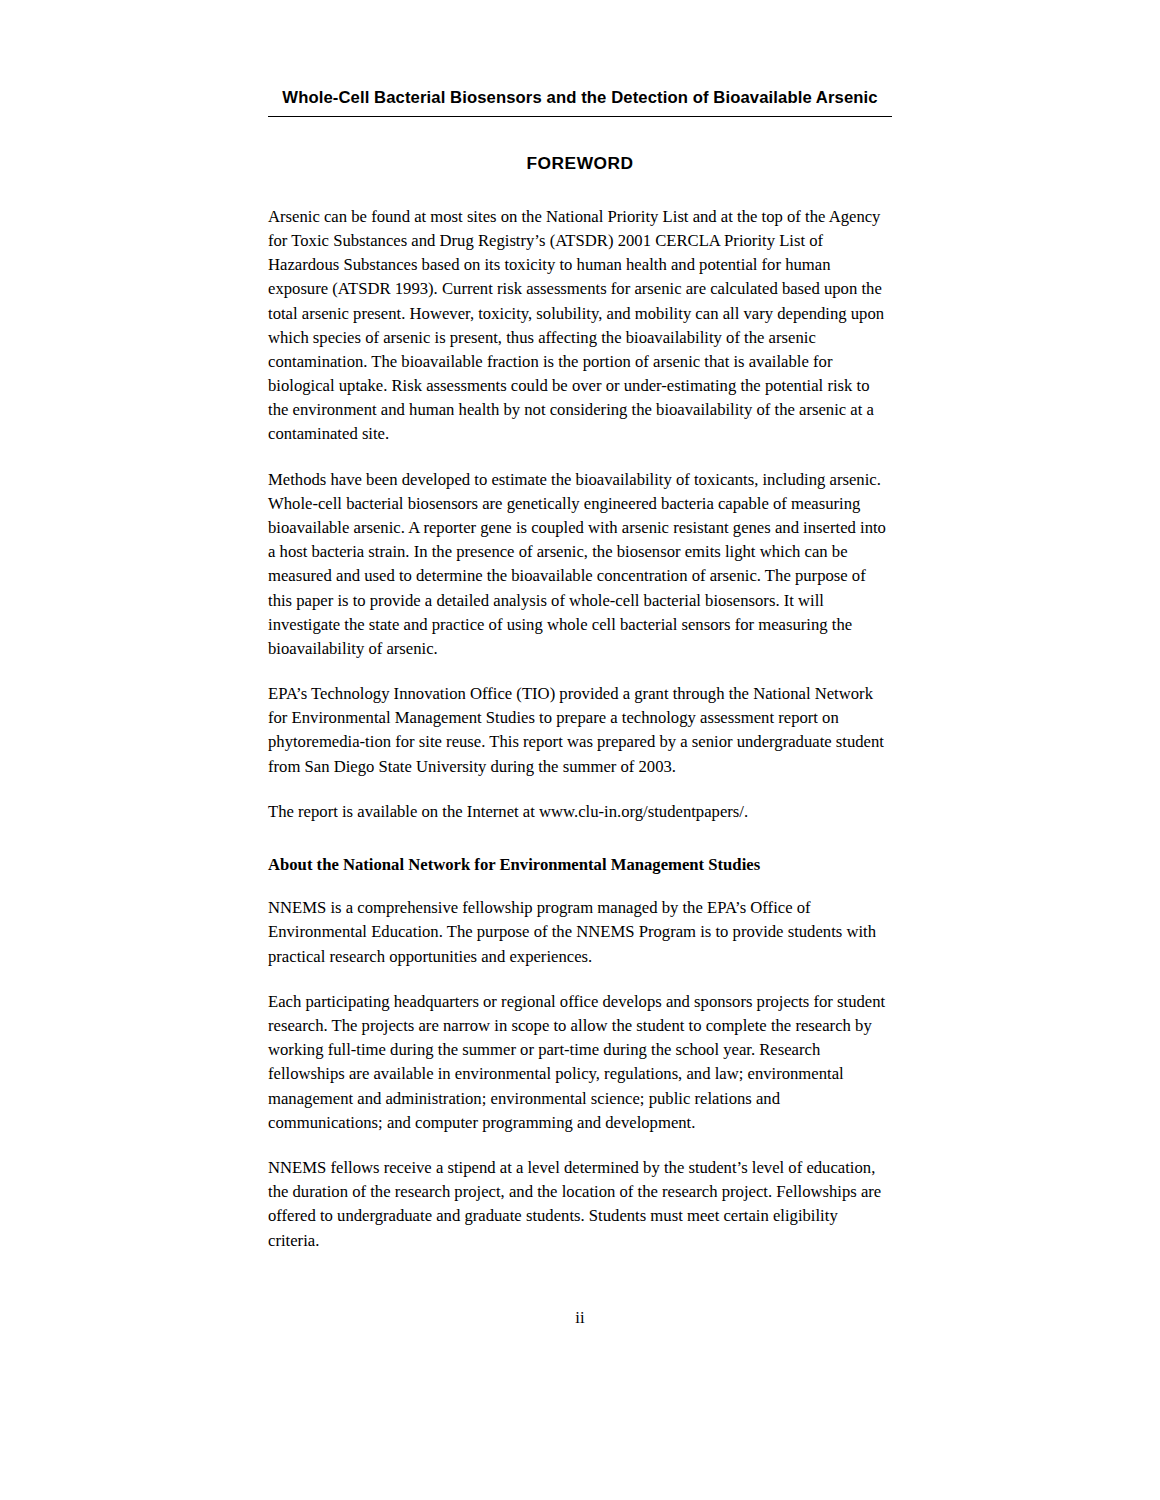Whole-Cell Bacterial Biosensors and the Detection of Bioavailable Arsenic
FOREWORD
Arsenic can be found at most sites on the National Priority List and at the top of the Agency for Toxic Substances and Drug Registry’s (ATSDR) 2001 CERCLA Priority List of Hazardous Substances based on its toxicity to human health and potential for human exposure (ATSDR 1993). Current risk assessments for arsenic are calculated based upon the total arsenic present. However, toxicity, solubility, and mobility can all vary depending upon which species of arsenic is present, thus affecting the bioavailability of the arsenic contamination. The bioavailable fraction is the portion of arsenic that is available for biological uptake. Risk assessments could be over or under-estimating the potential risk to the environment and human health by not considering the bioavailability of the arsenic at a contaminated site.
Methods have been developed to estimate the bioavailability of toxicants, including arsenic. Whole-cell bacterial biosensors are genetically engineered bacteria capable of measuring bioavailable arsenic. A reporter gene is coupled with arsenic resistant genes and inserted into a host bacteria strain. In the presence of arsenic, the biosensor emits light which can be measured and used to determine the bioavailable concentration of arsenic. The purpose of this paper is to provide a detailed analysis of whole-cell bacterial biosensors. It will investigate the state and practice of using whole cell bacterial sensors for measuring the bioavailability of arsenic.
EPA’s Technology Innovation Office (TIO) provided a grant through the National Network for Environmental Management Studies to prepare a technology assessment report on phytoremedia-tion for site reuse. This report was prepared by a senior undergraduate student from San Diego State University during the summer of 2003.
The report is available on the Internet at www.clu-in.org/studentpapers/.
About the National Network for Environmental Management Studies
NNEMS is a comprehensive fellowship program managed by the EPA’s Office of Environmental Education. The purpose of the NNEMS Program is to provide students with practical research opportunities and experiences.
Each participating headquarters or regional office develops and sponsors projects for student research. The projects are narrow in scope to allow the student to complete the research by working full-time during the summer or part-time during the school year. Research fellowships are available in environmental policy, regulations, and law; environmental management and administration; environmental science; public relations and communications; and computer programming and development.
NNEMS fellows receive a stipend at a level determined by the student’s level of education, the duration of the research project, and the location of the research project. Fellowships are offered to undergraduate and graduate students. Students must meet certain eligibility criteria.
ii